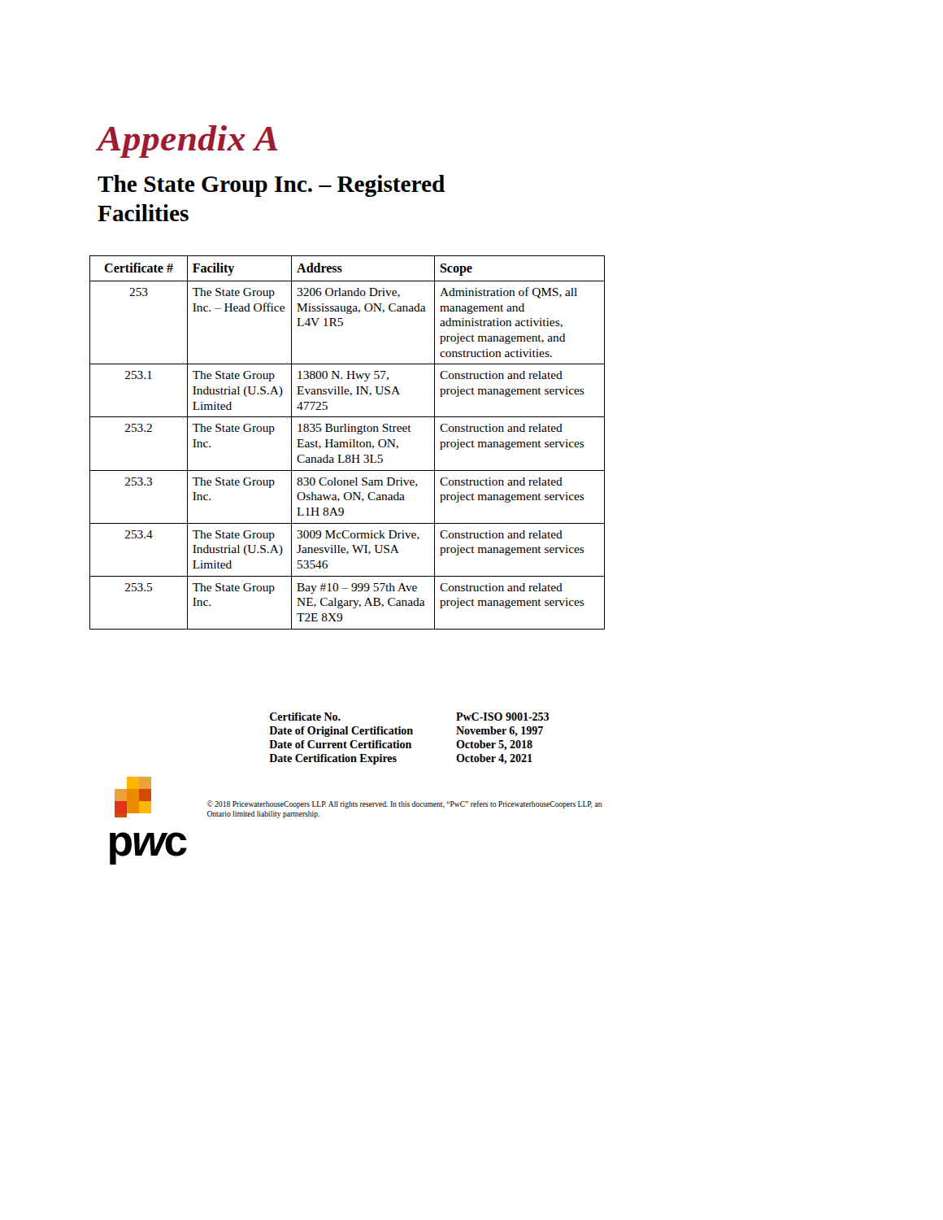Appendix A
The State Group Inc. – Registered Facilities
| Certificate # | Facility | Address | Scope |
| --- | --- | --- | --- |
| 253 | The State Group Inc. – Head Office | 3206 Orlando Drive, Mississauga, ON, Canada L4V 1R5 | Administration of QMS, all management and administration activities, project management, and construction activities. |
| 253.1 | The State Group Industrial (U.S.A) Limited | 13800 N. Hwy 57, Evansville, IN, USA 47725 | Construction and related project management services |
| 253.2 | The State Group Inc. | 1835 Burlington Street East, Hamilton, ON, Canada L8H 3L5 | Construction and related project management services |
| 253.3 | The State Group Inc. | 830 Colonel Sam Drive, Oshawa, ON, Canada L1H 8A9 | Construction and related project management services |
| 253.4 | The State Group Industrial (U.S.A) Limited | 3009 McCormick Drive, Janesville, WI, USA 53546 | Construction and related project management services |
| 253.5 | The State Group Inc. | Bay #10 – 999 57th Ave NE, Calgary, AB, Canada T2E 8X9 | Construction and related project management services |
| Certificate No. | PwC-ISO 9001-253 |
| Date of Original Certification | November 6, 1997 |
| Date of Current Certification | October 5, 2018 |
| Date Certification Expires | October 4, 2021 |
pwc
© 2018 PricewaterhouseCoopers LLP. All rights reserved. In this document, “PwC” refers to PricewaterhouseCoopers LLP, an Ontario limited liability partnership.